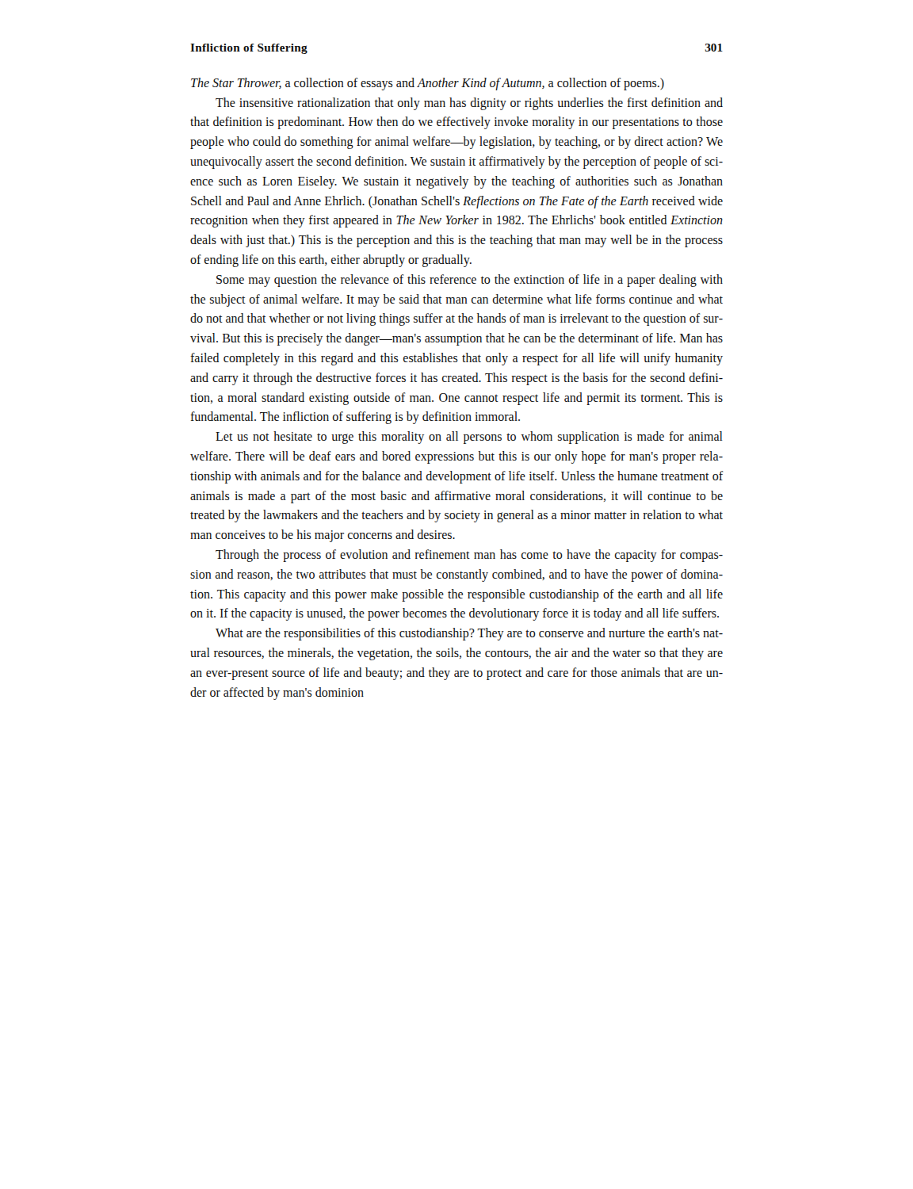Infliction of Suffering 301
The Star Thrower, a collection of essays and Another Kind of Autumn, a collection of poems.)
The insensitive rationalization that only man has dignity or rights underlies the first definition and that definition is predominant. How then do we effectively invoke morality in our presentations to those people who could do something for animal welfare—by legislation, by teaching, or by direct action? We unequivocally assert the second definition. We sustain it affirmatively by the perception of people of science such as Loren Eiseley. We sustain it negatively by the teaching of authorities such as Jonathan Schell and Paul and Anne Ehrlich. (Jonathan Schell's Reflections on The Fate of the Earth received wide recognition when they first appeared in The New Yorker in 1982. The Ehrlichs' book entitled Extinction deals with just that.) This is the perception and this is the teaching that man may well be in the process of ending life on this earth, either abruptly or gradually.
Some may question the relevance of this reference to the extinction of life in a paper dealing with the subject of animal welfare. It may be said that man can determine what life forms continue and what do not and that whether or not living things suffer at the hands of man is irrelevant to the question of survival. But this is precisely the danger—man's assumption that he can be the determinant of life. Man has failed completely in this regard and this establishes that only a respect for all life will unify humanity and carry it through the destructive forces it has created. This respect is the basis for the second definition, a moral standard existing outside of man. One cannot respect life and permit its torment. This is fundamental. The infliction of suffering is by definition immoral.
Let us not hesitate to urge this morality on all persons to whom supplication is made for animal welfare. There will be deaf ears and bored expressions but this is our only hope for man's proper relationship with animals and for the balance and development of life itself. Unless the humane treatment of animals is made a part of the most basic and affirmative moral considerations, it will continue to be treated by the lawmakers and the teachers and by society in general as a minor matter in relation to what man conceives to be his major concerns and desires.
Through the process of evolution and refinement man has come to have the capacity for compassion and reason, the two attributes that must be constantly combined, and to have the power of domination. This capacity and this power make possible the responsible custodianship of the earth and all life on it. If the capacity is unused, the power becomes the devolutionary force it is today and all life suffers.
What are the responsibilities of this custodianship? They are to conserve and nurture the earth's natural resources, the minerals, the vegetation, the soils, the contours, the air and the water so that they are an ever-present source of life and beauty; and they are to protect and care for those animals that are under or affected by man's dominion